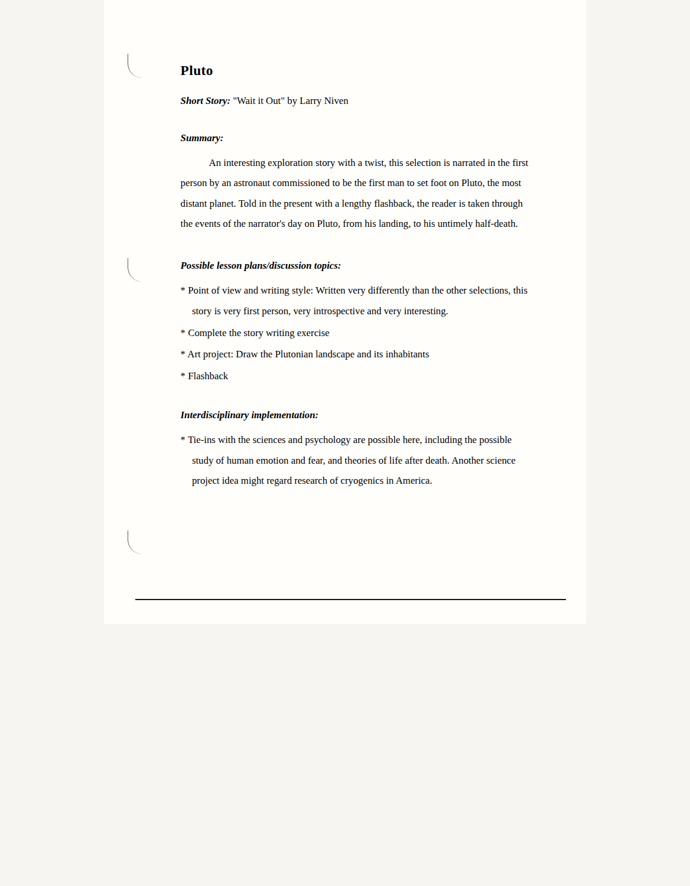Pluto
Short Story: "Wait it Out" by Larry Niven
Summary:
An interesting exploration story with a twist, this selection is narrated in the first person by an astronaut commissioned to be the first man to set foot on Pluto, the most distant planet. Told in the present with a lengthy flashback, the reader is taken through the events of the narrator's day on Pluto, from his landing, to his untimely half-death.
Possible lesson plans/discussion topics:
Point of view and writing style: Written very differently than the other selections, this story is very first person, very introspective and very interesting.
Complete the story writing exercise
Art project: Draw the Plutonian landscape and its inhabitants
Flashback
Interdisciplinary implementation:
* Tie-ins with the sciences and psychology are possible here, including the possible study of human emotion and fear, and theories of life after death. Another science project idea might regard research of cryogenics in America.